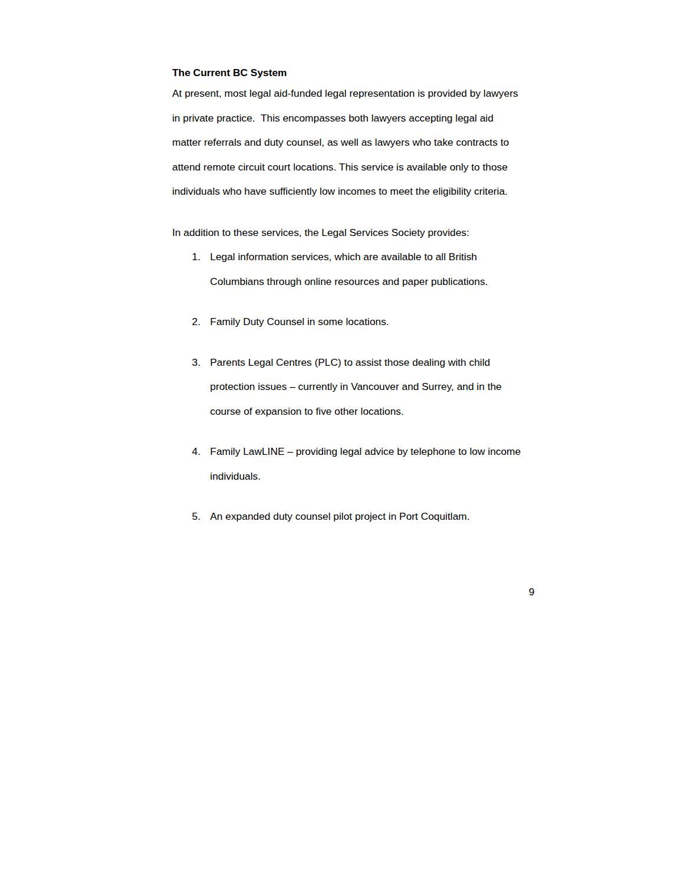The Current BC System
At present, most legal aid-funded legal representation is provided by lawyers in private practice. This encompasses both lawyers accepting legal aid matter referrals and duty counsel, as well as lawyers who take contracts to attend remote circuit court locations. This service is available only to those individuals who have sufficiently low incomes to meet the eligibility criteria.
In addition to these services, the Legal Services Society provides:
Legal information services, which are available to all British Columbians through online resources and paper publications.
Family Duty Counsel in some locations.
Parents Legal Centres (PLC) to assist those dealing with child protection issues – currently in Vancouver and Surrey, and in the course of expansion to five other locations.
Family LawLINE – providing legal advice by telephone to low income individuals.
An expanded duty counsel pilot project in Port Coquitlam.
9